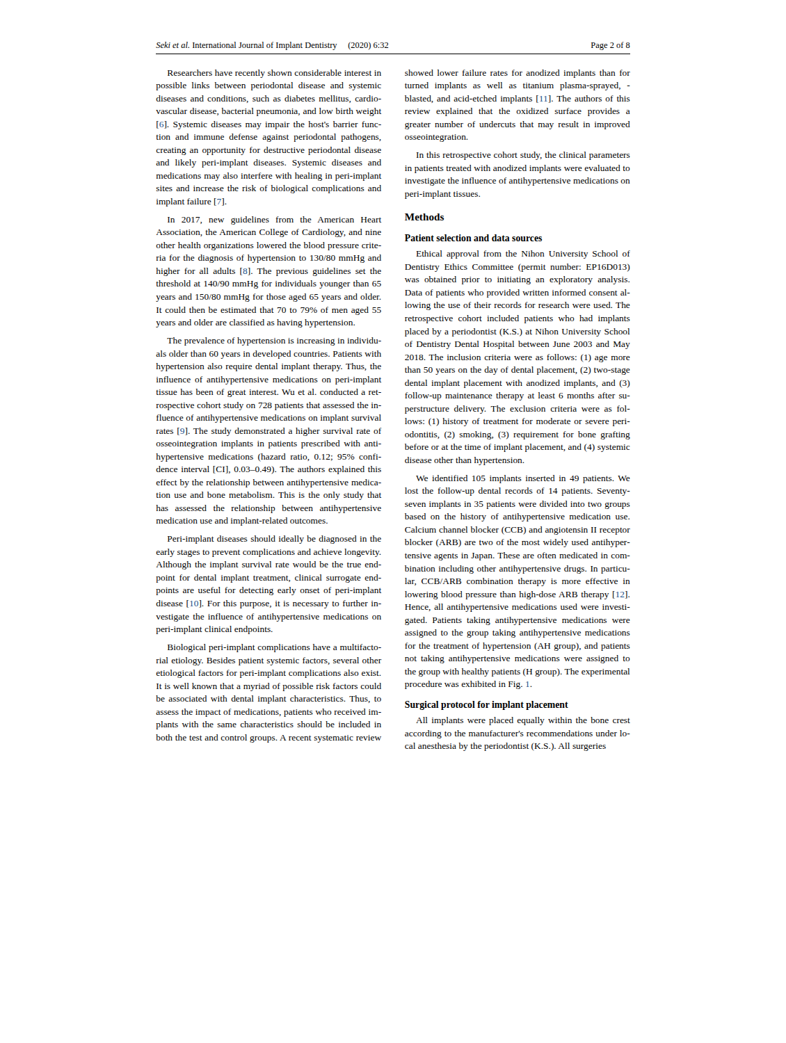Seki et al. International Journal of Implant Dentistry (2020) 6:32
Page 2 of 8
Researchers have recently shown considerable interest in possible links between periodontal disease and systemic diseases and conditions, such as diabetes mellitus, cardiovascular disease, bacterial pneumonia, and low birth weight [6]. Systemic diseases may impair the host's barrier function and immune defense against periodontal pathogens, creating an opportunity for destructive periodontal disease and likely peri-implant diseases. Systemic diseases and medications may also interfere with healing in peri-implant sites and increase the risk of biological complications and implant failure [7].
In 2017, new guidelines from the American Heart Association, the American College of Cardiology, and nine other health organizations lowered the blood pressure criteria for the diagnosis of hypertension to 130/80 mmHg and higher for all adults [8]. The previous guidelines set the threshold at 140/90 mmHg for individuals younger than 65 years and 150/80 mmHg for those aged 65 years and older. It could then be estimated that 70 to 79% of men aged 55 years and older are classified as having hypertension.
The prevalence of hypertension is increasing in individuals older than 60 years in developed countries. Patients with hypertension also require dental implant therapy. Thus, the influence of antihypertensive medications on peri-implant tissue has been of great interest. Wu et al. conducted a retrospective cohort study on 728 patients that assessed the influence of antihypertensive medications on implant survival rates [9]. The study demonstrated a higher survival rate of osseointegration implants in patients prescribed with antihypertensive medications (hazard ratio, 0.12; 95% confidence interval [CI], 0.03–0.49). The authors explained this effect by the relationship between antihypertensive medication use and bone metabolism. This is the only study that has assessed the relationship between antihypertensive medication use and implant-related outcomes.
Peri-implant diseases should ideally be diagnosed in the early stages to prevent complications and achieve longevity. Although the implant survival rate would be the true endpoint for dental implant treatment, clinical surrogate endpoints are useful for detecting early onset of peri-implant disease [10]. For this purpose, it is necessary to further investigate the influence of antihypertensive medications on peri-implant clinical endpoints.
Biological peri-implant complications have a multifactorial etiology. Besides patient systemic factors, several other etiological factors for peri-implant complications also exist. It is well known that a myriad of possible risk factors could be associated with dental implant characteristics. Thus, to assess the impact of medications, patients who received implants with the same characteristics should be included in both the test and control groups. A recent systematic review showed lower failure rates for anodized implants than for turned implants as well as titanium plasma-sprayed, -blasted, and acid-etched implants [11]. The authors of this review explained that the oxidized surface provides a greater number of undercuts that may result in improved osseointegration.
In this retrospective cohort study, the clinical parameters in patients treated with anodized implants were evaluated to investigate the influence of antihypertensive medications on peri-implant tissues.
Methods
Patient selection and data sources
Ethical approval from the Nihon University School of Dentistry Ethics Committee (permit number: EP16D013) was obtained prior to initiating an exploratory analysis. Data of patients who provided written informed consent allowing the use of their records for research were used. The retrospective cohort included patients who had implants placed by a periodontist (K.S.) at Nihon University School of Dentistry Dental Hospital between June 2003 and May 2018. The inclusion criteria were as follows: (1) age more than 50 years on the day of dental placement, (2) two-stage dental implant placement with anodized implants, and (3) follow-up maintenance therapy at least 6 months after superstructure delivery. The exclusion criteria were as follows: (1) history of treatment for moderate or severe periodontitis, (2) smoking, (3) requirement for bone grafting before or at the time of implant placement, and (4) systemic disease other than hypertension.
We identified 105 implants inserted in 49 patients. We lost the follow-up dental records of 14 patients. Seventy-seven implants in 35 patients were divided into two groups based on the history of antihypertensive medication use. Calcium channel blocker (CCB) and angiotensin II receptor blocker (ARB) are two of the most widely used antihypertensive agents in Japan. These are often medicated in combination including other antihypertensive drugs. In particular, CCB/ARB combination therapy is more effective in lowering blood pressure than high-dose ARB therapy [12]. Hence, all antihypertensive medications used were investigated. Patients taking antihypertensive medications were assigned to the group taking antihypertensive medications for the treatment of hypertension (AH group), and patients not taking antihypertensive medications were assigned to the group with healthy patients (H group). The experimental procedure was exhibited in Fig. 1.
Surgical protocol for implant placement
All implants were placed equally within the bone crest according to the manufacturer's recommendations under local anesthesia by the periodontist (K.S.). All surgeries